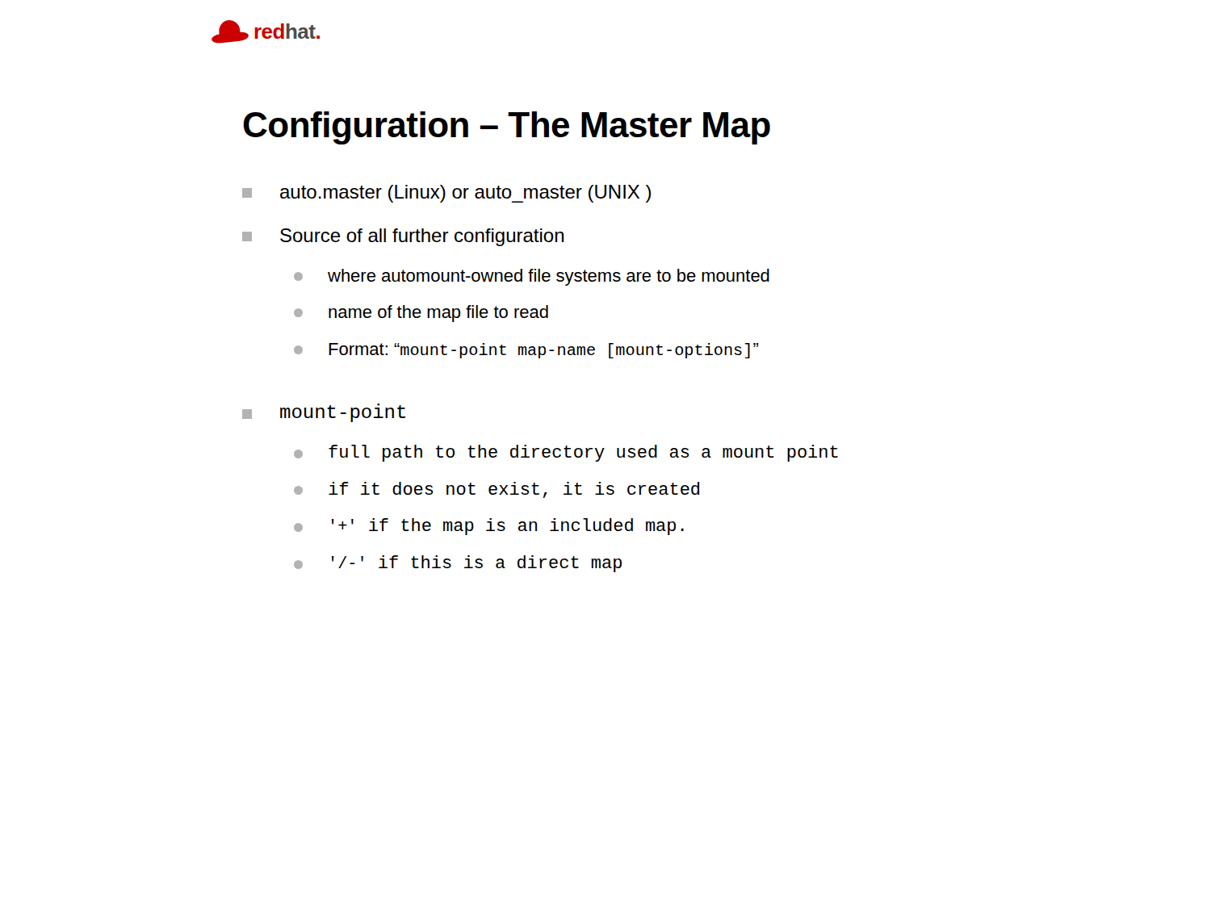red hat.
Configuration – The Master Map
auto.master (Linux) or auto_master (UNIX )
Source of all further configuration
where automount-owned file systems are to be mounted
name of the map file to read
Format: “mount-point map-name [mount-options]”
mount-point
full path to the directory used as a mount point
if it does not exist, it is created
'+' if the map is an included map.
'/-' if this is a direct map